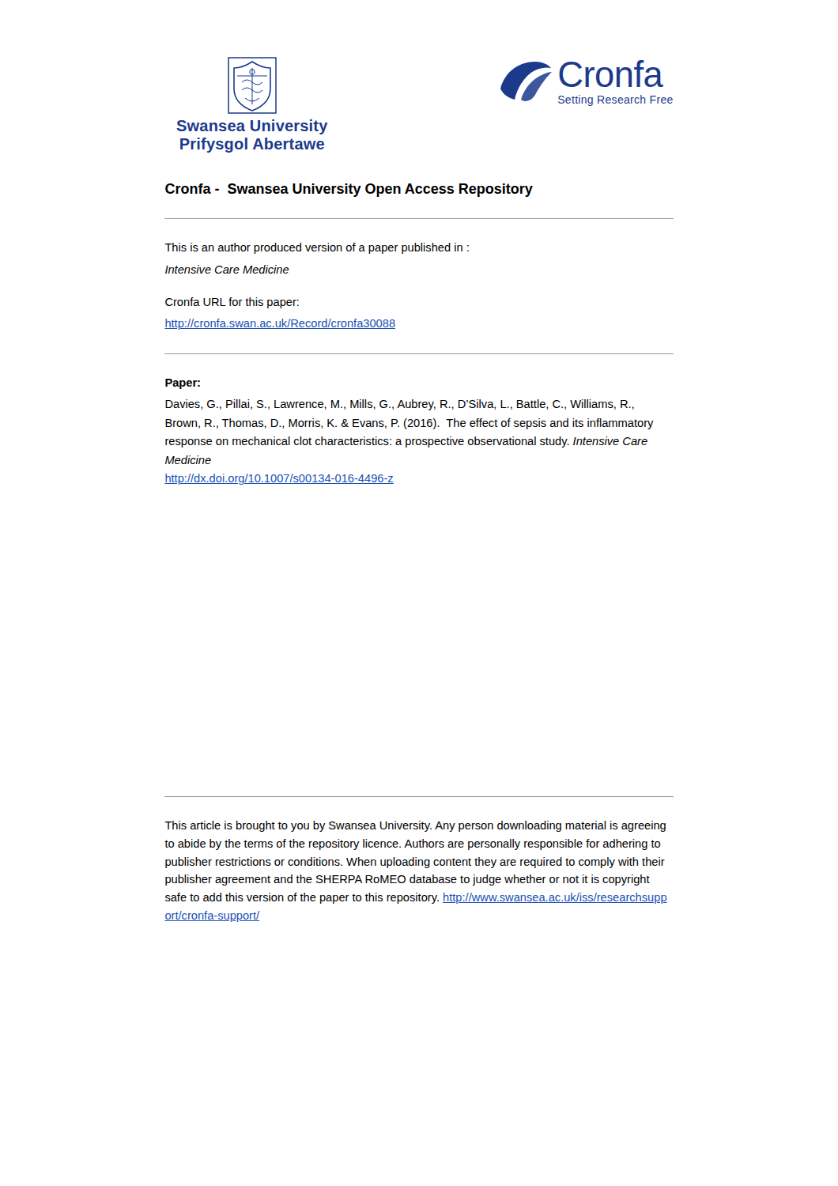Swansea University Prifysgol Abertawe
Cronfa
Setting Research Free
Cronfa - Swansea University Open Access Repository
This is an author produced version of a paper published in :
Intensive Care Medicine
Cronfa URL for this paper:
http://cronfa.swan.ac.uk/Record/cronfa30088
Paper:
Davies, G., Pillai, S., Lawrence, M., Mills, G., Aubrey, R., D’Silva, L., Battle, C., Williams, R., Brown, R., Thomas, D., Morris, K. & Evans, P. (2016). The effect of sepsis and its inflammatory response on mechanical clot characteristics: a prospective observational study. Intensive Care Medicine
http://dx.doi.org/10.1007/s00134-016-4496-z
This article is brought to you by Swansea University. Any person downloading material is agreeing to abide by the terms of the repository licence. Authors are personally responsible for adhering to publisher restrictions or conditions. When uploading content they are required to comply with their publisher agreement and the SHERPA RoMEO database to judge whether or not it is copyright safe to add this version of the paper to this repository. http://www.swansea.ac.uk/iss/researchsupport/cronfa-support/